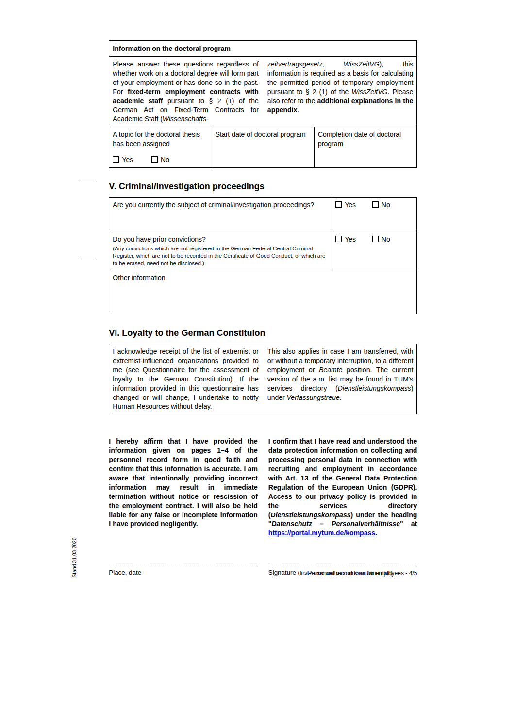Stand 31.03.2020
| Information on the doctoral program |
| Please answer these questions regardless of whether work on a doctoral degree will form part of your employment or has done so in the past. For fixed-term employment contracts with academic staff pursuant to § 2 (1) of the German Act on Fixed-Term Contracts for Academic Staff ( Wissenschafts- zeitvertragsgesetz, WissZeitVG ), this information is required as a basis for calculating the permitted period of temporary employment pursuant to § 2 (1) of the WissZeitVG . Please also refer to the additional explanations in the appendix . |
| A topic for the doctoral thesis has been assigned Yes No | Start date of doctoral program | Completion date of doctoral program |
V. Criminal/Investigation proceedings
| Are you currently the subject of criminal/investigation proceedings? | Yes No |
| Do you have prior convictions? (Any convictions which are not registered in the German Federal Central Criminal Register, which are not to be recorded in the Certificate of Good Conduct, or which are to be erased, need not be disclosed.) | Yes No |
| Other information |
VI. Loyalty to the German Constituion
| I acknowledge receipt of the list of extremist or extremist-influenced organizations provided to me (see Questionnaire for the assessment of loyalty to the German Constitution). If the information provided in this questionnaire has changed or will change, I undertake to notify Human Resources without delay. This also applies in case I am transferred, with or without a temporary interruption, to a different employment or Beamte position. The current version of the a.m. list may be found in TUM's services directory ( Dienstleistungskompass ) under Verfassungstreue . |
I hereby affirm that I have provided the information given on pages 1–4 of the personnel record form in good faith and confirm that this information is accurate. I am aware that intentionally providing incorrect information may result in immediate termination without notice or rescission of the employment contract. I will also be held liable for any false or incomplete information I have provided negligently.
I confirm that I have read and understood the data protection information on collecting and processing personal data in connection with recruiting and employment in accordance with Art. 13 of the General Data Protection Regulation of the European Union (GDPR). Access to our privacy policy is provided in the services directory (Dienstleistungskompass) under the heading "Datenschutz – Personalverhältnisse" at https://portal.mytum.de/kompass.
Place, date
Signature (first name and surname written in full)
Personnel record form for employees - 4/5